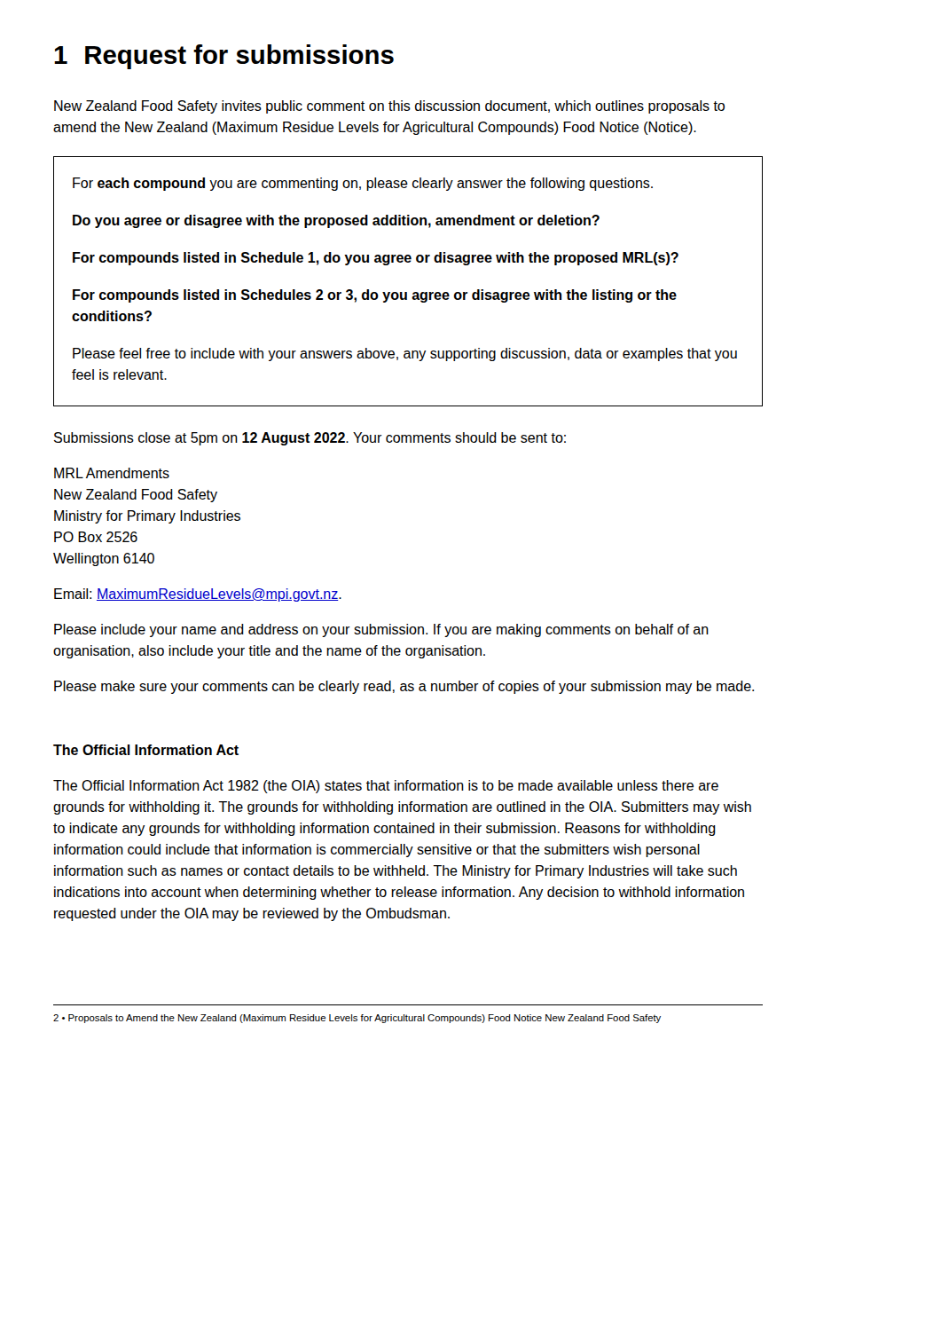1 Request for submissions
New Zealand Food Safety invites public comment on this discussion document, which outlines proposals to amend the New Zealand (Maximum Residue Levels for Agricultural Compounds) Food Notice (Notice).
For each compound you are commenting on, please clearly answer the following questions.
Do you agree or disagree with the proposed addition, amendment or deletion?
For compounds listed in Schedule 1, do you agree or disagree with the proposed MRL(s)?
For compounds listed in Schedules 2 or 3, do you agree or disagree with the listing or the conditions?
Please feel free to include with your answers above, any supporting discussion, data or examples that you feel is relevant.
Submissions close at 5pm on 12 August 2022. Your comments should be sent to:
MRL Amendments
New Zealand Food Safety
Ministry for Primary Industries
PO Box 2526
Wellington 6140
Email: MaximumResidueLevels@mpi.govt.nz.
Please include your name and address on your submission. If you are making comments on behalf of an organisation, also include your title and the name of the organisation.
Please make sure your comments can be clearly read, as a number of copies of your submission may be made.
The Official Information Act
The Official Information Act 1982 (the OIA) states that information is to be made available unless there are grounds for withholding it. The grounds for withholding information are outlined in the OIA. Submitters may wish to indicate any grounds for withholding information contained in their submission. Reasons for withholding information could include that information is commercially sensitive or that the submitters wish personal information such as names or contact details to be withheld. The Ministry for Primary Industries will take such indications into account when determining whether to release information. Any decision to withhold information requested under the OIA may be reviewed by the Ombudsman.
2 • Proposals to Amend the New Zealand (Maximum Residue Levels for Agricultural Compounds) Food Notice New Zealand Food Safety